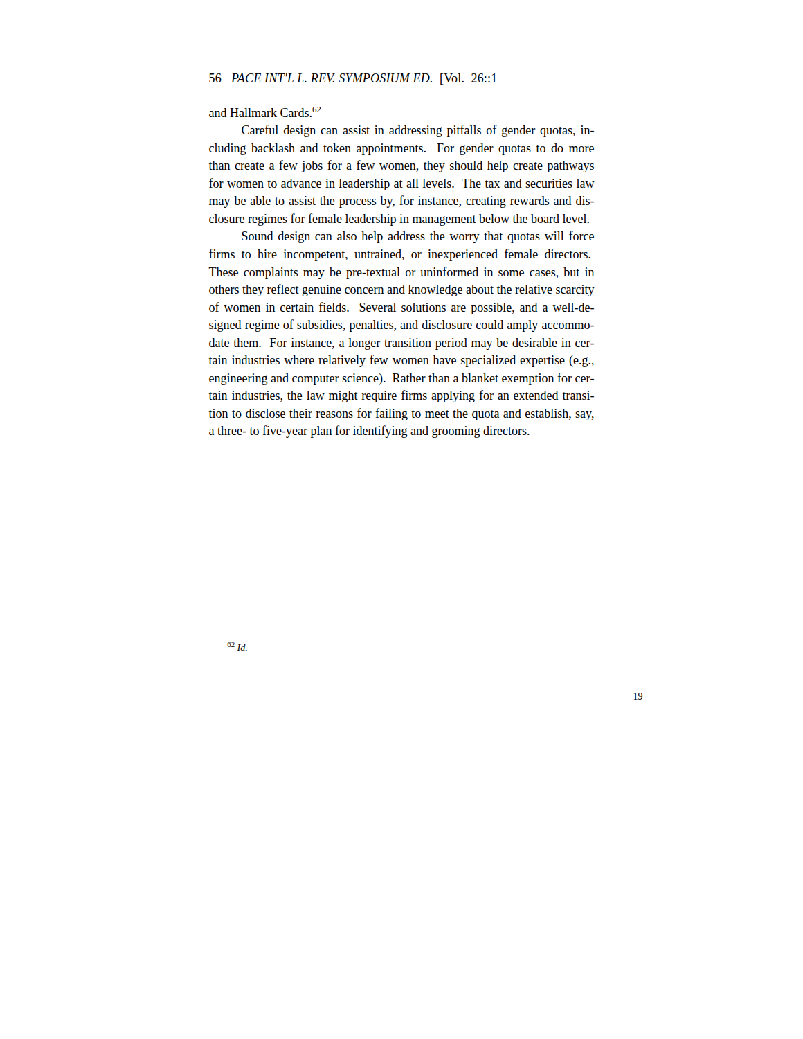56 PACE INT'L L. REV. SYMPOSIUM ED. [Vol. 26::1
and Hallmark Cards.62
Careful design can assist in addressing pitfalls of gender quotas, including backlash and token appointments. For gender quotas to do more than create a few jobs for a few women, they should help create pathways for women to advance in leadership at all levels. The tax and securities law may be able to assist the process by, for instance, creating rewards and disclosure regimes for female leadership in management below the board level.
Sound design can also help address the worry that quotas will force firms to hire incompetent, untrained, or inexperienced female directors. These complaints may be pre-textual or uninformed in some cases, but in others they reflect genuine concern and knowledge about the relative scarcity of women in certain fields. Several solutions are possible, and a well-designed regime of subsidies, penalties, and disclosure could amply accommodate them. For instance, a longer transition period may be desirable in certain industries where relatively few women have specialized expertise (e.g., engineering and computer science). Rather than a blanket exemption for certain industries, the law might require firms applying for an extended transition to disclose their reasons for failing to meet the quota and establish, say, a three- to five-year plan for identifying and grooming directors.
62 Id.
19